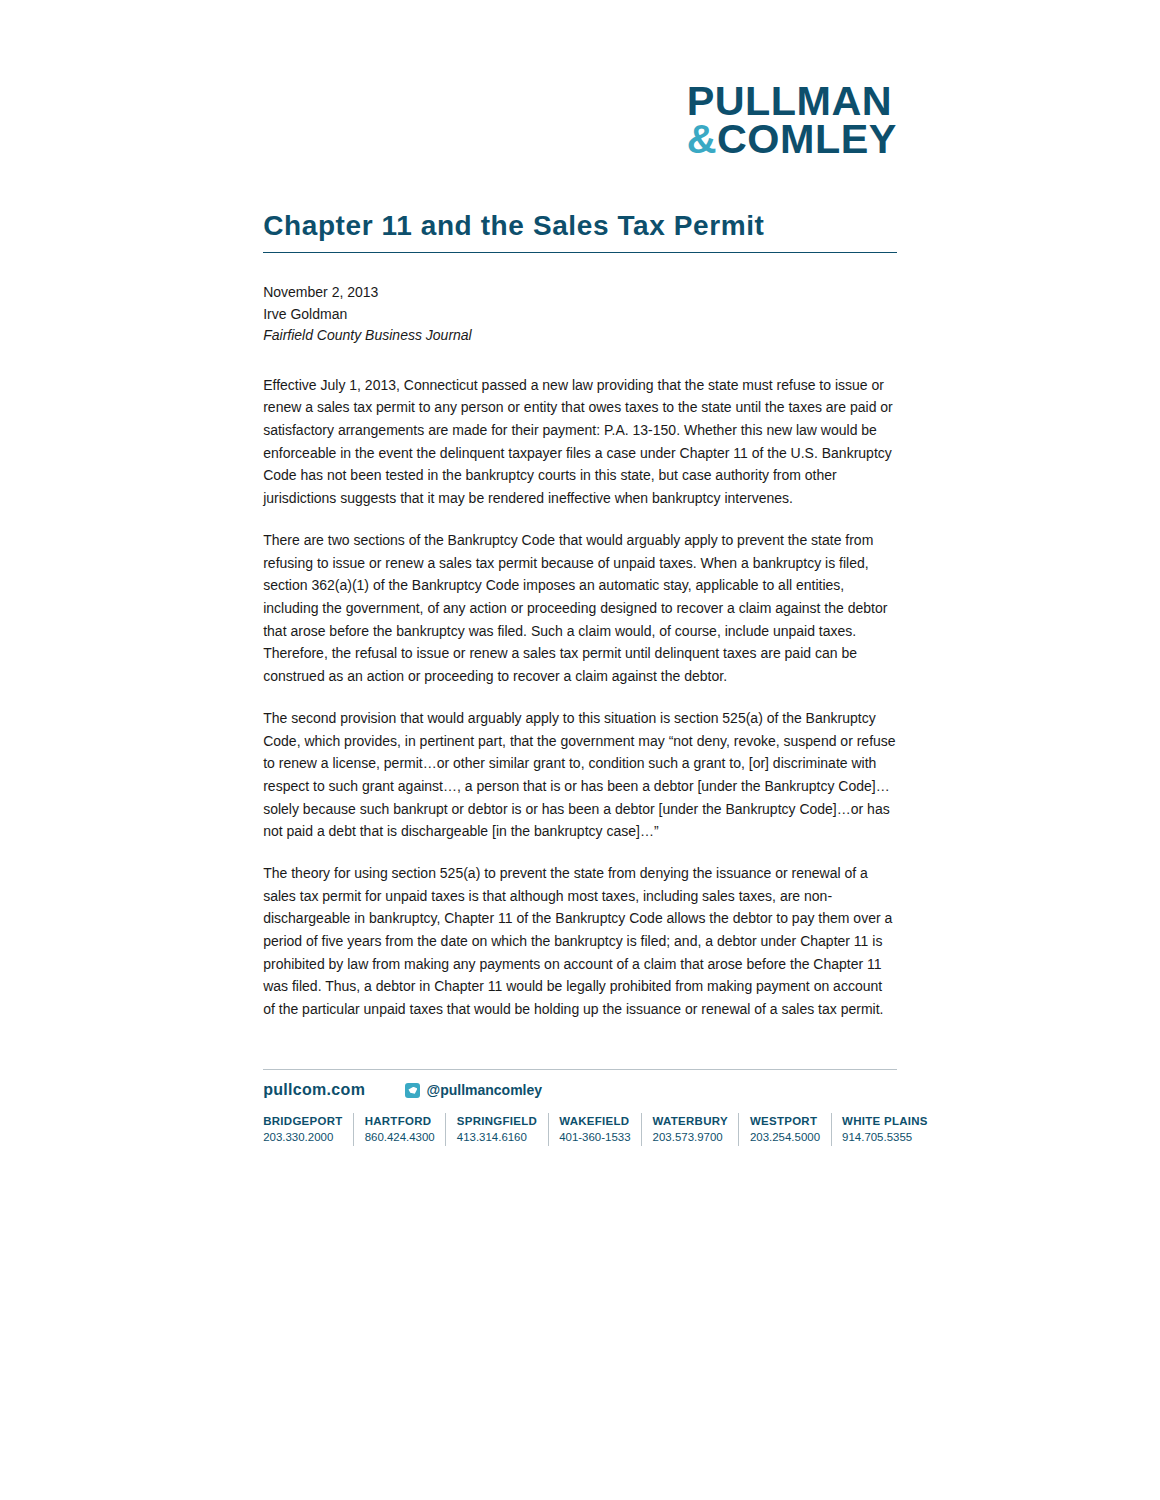PULLMAN
&COMLEY
Chapter 11 and the Sales Tax Permit
November 2, 2013
Irve Goldman
Fairfield County Business Journal
Effective July 1, 2013, Connecticut passed a new law providing that the state must refuse to issue or renew a sales tax permit to any person or entity that owes taxes to the state until the taxes are paid or satisfactory arrangements are made for their payment: P.A. 13-150. Whether this new law would be enforceable in the event the delinquent taxpayer files a case under Chapter 11 of the U.S. Bankruptcy Code has not been tested in the bankruptcy courts in this state, but case authority from other jurisdictions suggests that it may be rendered ineffective when bankruptcy intervenes.
There are two sections of the Bankruptcy Code that would arguably apply to prevent the state from refusing to issue or renew a sales tax permit because of unpaid taxes. When a bankruptcy is filed, section 362(a)(1) of the Bankruptcy Code imposes an automatic stay, applicable to all entities, including the government, of any action or proceeding designed to recover a claim against the debtor that arose before the bankruptcy was filed. Such a claim would, of course, include unpaid taxes. Therefore, the refusal to issue or renew a sales tax permit until delinquent taxes are paid can be construed as an action or proceeding to recover a claim against the debtor.
The second provision that would arguably apply to this situation is section 525(a) of the Bankruptcy Code, which provides, in pertinent part, that the government may “not deny, revoke, suspend or refuse to renew a license, permit…or other similar grant to, condition such a grant to, [or] discriminate with respect to such grant against…, a person that is or has been a debtor [under the Bankruptcy Code]…solely because such bankrupt or debtor is or has been a debtor [under the Bankruptcy Code]…or has not paid a debt that is dischargeable [in the bankruptcy case]…”
The theory for using section 525(a) to prevent the state from denying the issuance or renewal of a sales tax permit for unpaid taxes is that although most taxes, including sales taxes, are non-dischargeable in bankruptcy, Chapter 11 of the Bankruptcy Code allows the debtor to pay them over a period of five years from the date on which the bankruptcy is filed; and, a debtor under Chapter 11 is prohibited by law from making any payments on account of a claim that arose before the Chapter 11 was filed. Thus, a debtor in Chapter 11 would be legally prohibited from making payment on account of the particular unpaid taxes that would be holding up the issuance or renewal of a sales tax permit.
pullcom.com @pullmancomley
BRIDGEPORT 203.330.2000
HARTFORD 860.424.4300
SPRINGFIELD 413.314.6160
WAKEFIELD 401-360-1533
WATERBURY 203.573.9700
WESTPORT 203.254.5000
WHITE PLAINS 914.705.5355